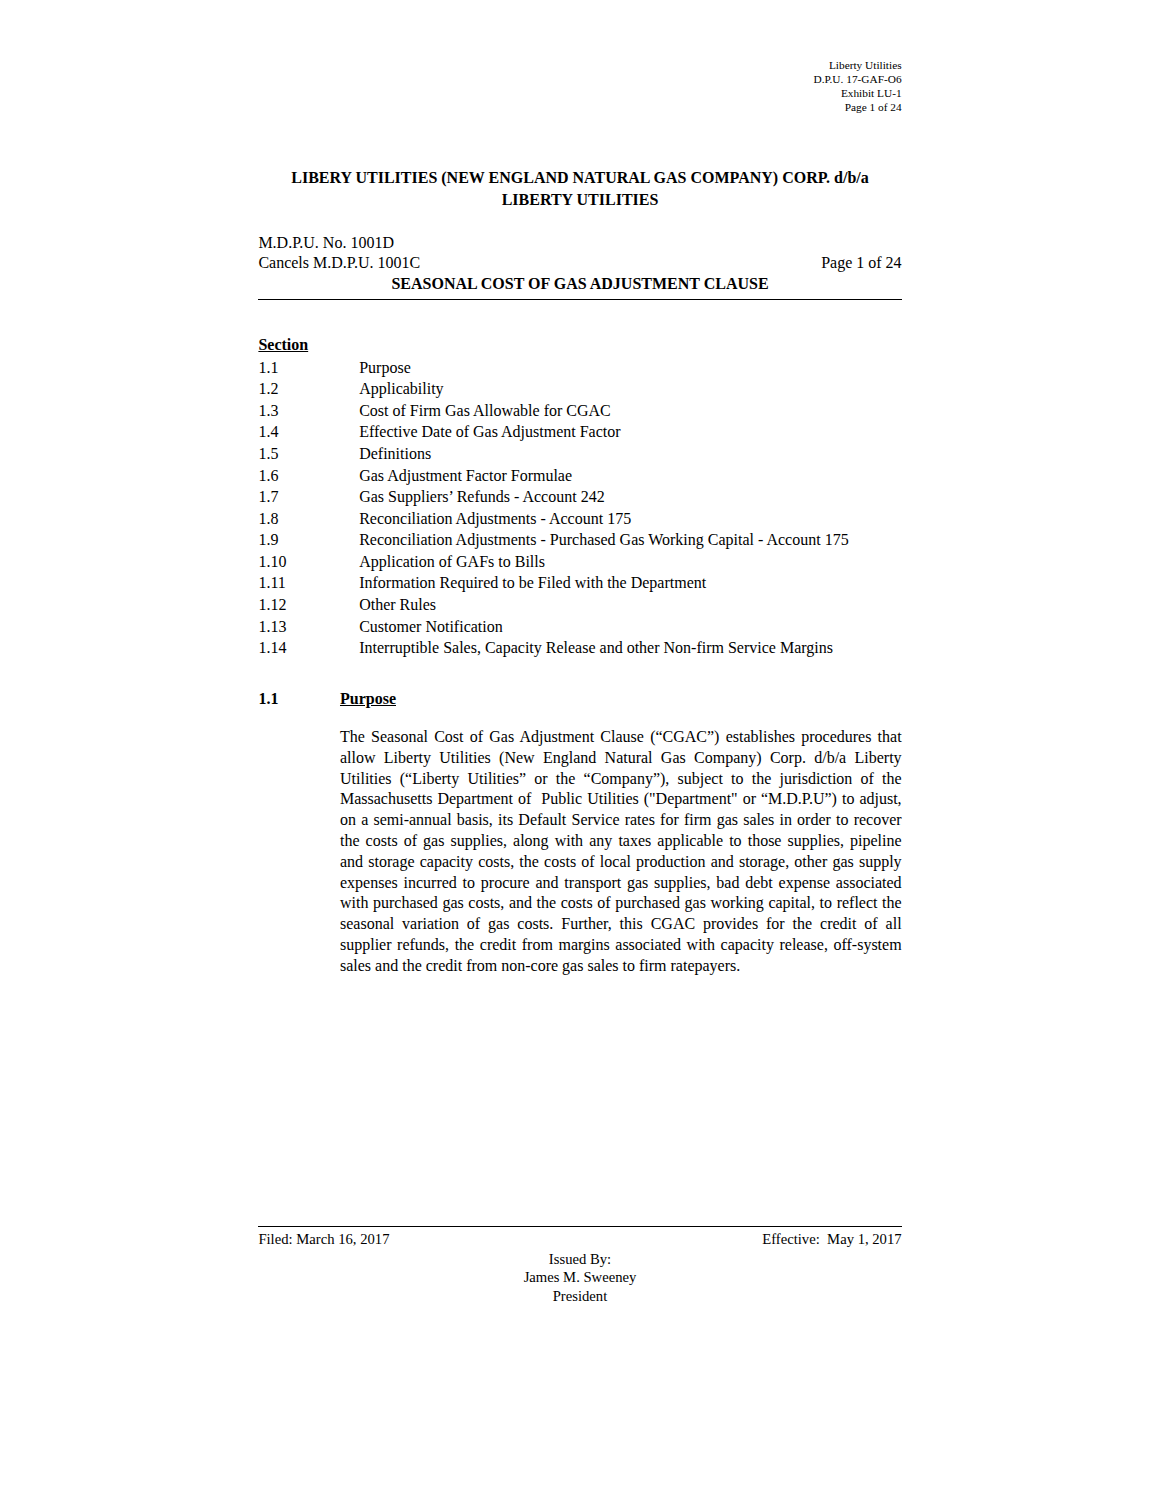Liberty Utilities
D.P.U. 17-GAF-O6
Exhibit LU-1
Page 1 of 24
LIBERY UTILITIES (NEW ENGLAND NATURAL GAS COMPANY) CORP. d/b/a
LIBERTY UTILITIES
M.D.P.U. No. 1001D
Cancels M.D.P.U. 1001C Page 1 of 24
SEASONAL COST OF GAS ADJUSTMENT CLAUSE
Section
| 1.1 | Purpose |
| 1.2 | Applicability |
| 1.3 | Cost of Firm Gas Allowable for CGAC |
| 1.4 | Effective Date of Gas Adjustment Factor |
| 1.5 | Definitions |
| 1.6 | Gas Adjustment Factor Formulae |
| 1.7 | Gas Suppliers’ Refunds - Account 242 |
| 1.8 | Reconciliation Adjustments - Account 175 |
| 1.9 | Reconciliation Adjustments - Purchased Gas Working Capital - Account 175 |
| 1.10 | Application of GAFs to Bills |
| 1.11 | Information Required to be Filed with the Department |
| 1.12 | Other Rules |
| 1.13 | Customer Notification |
| 1.14 | Interruptible Sales, Capacity Release and other Non-firm Service Margins |
1.1 Purpose
The Seasonal Cost of Gas Adjustment Clause (“CGAC”) establishes procedures that allow Liberty Utilities (New England Natural Gas Company) Corp. d/b/a Liberty Utilities (“Liberty Utilities” or the “Company”), subject to the jurisdiction of the Massachusetts Department of Public Utilities ("Department" or “M.D.P.U”) to adjust, on a semi-annual basis, its Default Service rates for firm gas sales in order to recover the costs of gas supplies, along with any taxes applicable to those supplies, pipeline and storage capacity costs, the costs of local production and storage, other gas supply expenses incurred to procure and transport gas supplies, bad debt expense associated with purchased gas costs, and the costs of purchased gas working capital, to reflect the seasonal variation of gas costs. Further, this CGAC provides for the credit of all supplier refunds, the credit from margins associated with capacity release, off-system sales and the credit from non-core gas sales to firm ratepayers.
Filed: March 16, 2017 Effective: May 1, 2017
Issued By:
James M. Sweeney
President